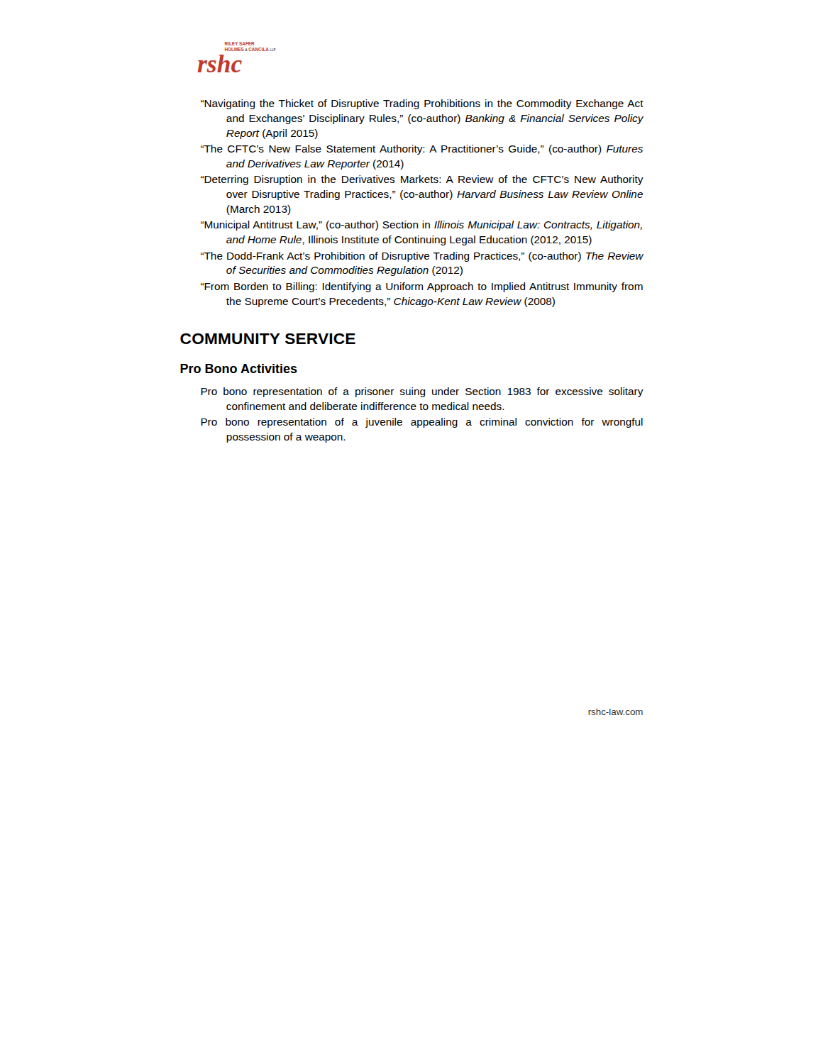“Navigating the Thicket of Disruptive Trading Prohibitions in the Commodity Exchange Act and Exchanges’ Disciplinary Rules,” (co-author) Banking & Financial Services Policy Report (April 2015)
“The CFTC’s New False Statement Authority: A Practitioner’s Guide,” (co-author) Futures and Derivatives Law Reporter (2014)
“Deterring Disruption in the Derivatives Markets: A Review of the CFTC’s New Authority over Disruptive Trading Practices,” (co-author) Harvard Business Law Review Online (March 2013)
“Municipal Antitrust Law,” (co-author) Section in Illinois Municipal Law: Contracts, Litigation, and Home Rule, Illinois Institute of Continuing Legal Education (2012, 2015)
“The Dodd-Frank Act’s Prohibition of Disruptive Trading Practices,” (co-author) The Review of Securities and Commodities Regulation (2012)
“From Borden to Billing: Identifying a Uniform Approach to Implied Antitrust Immunity from the Supreme Court’s Precedents,” Chicago-Kent Law Review (2008)
COMMUNITY SERVICE
Pro Bono Activities
Pro bono representation of a prisoner suing under Section 1983 for excessive solitary confinement and deliberate indifference to medical needs.
Pro bono representation of a juvenile appealing a criminal conviction for wrongful possession of a weapon.
rshc-law.com